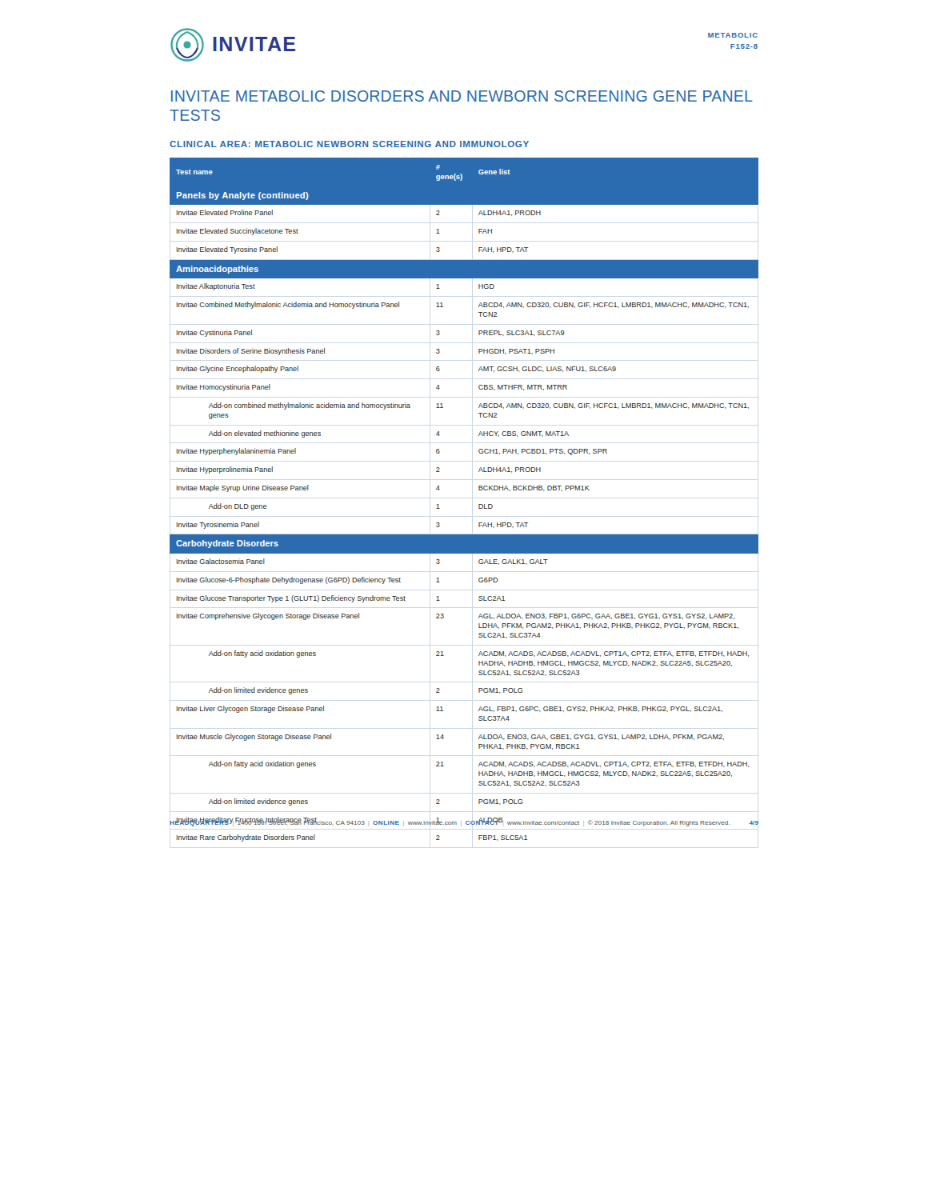INVITAE
METABOLIC
F152-8
Invitae Metabolic Disorders and Newborn Screening Gene Panel Tests
Clinical Area: Metabolic Newborn Screening and Immunology
| Test name | # gene(s) | Gene list |
| --- | --- | --- |
| Panels by Analyte (continued) |
| Invitae Elevated Proline Panel | 2 | ALDH4A1, PRODH |
| Invitae Elevated Succinylacetone Test | 1 | FAH |
| Invitae Elevated Tyrosine Panel | 3 | FAH, HPD, TAT |
| Aminoacidopathies |
| Invitae Alkaptonuria Test | 1 | HGD |
| Invitae Combined Methylmalonic Acidemia and Homocystinuria Panel | 11 | ABCD4, AMN, CD320, CUBN, GIF, HCFC1, LMBRD1, MMACHC, MMADHC, TCN1, TCN2 |
| Invitae Cystinuria Panel | 3 | PREPL, SLC3A1, SLC7A9 |
| Invitae Disorders of Serine Biosynthesis Panel | 3 | PHGDH, PSAT1, PSPH |
| Invitae Glycine Encephalopathy Panel | 6 | AMT, GCSH, GLDC, LIAS, NFU1, SLC6A9 |
| Invitae Homocystinuria Panel | 4 | CBS, MTHFR, MTR, MTRR |
| | Add-on combined methylmalonic acidemia and homocystinuria genes | 11 | ABCD4, AMN, CD320, CUBN, GIF, HCFC1, LMBRD1, MMACHC, MMADHC, TCN1, TCN2 |
| | Add-on elevated methionine genes | 4 | AHCY, CBS, GNMT, MAT1A |
| Invitae Hyperphenylalaninemia Panel | 6 | GCH1, PAH, PCBD1, PTS, QDPR, SPR |
| Invitae Hyperprolinemia Panel | 2 | ALDH4A1, PRODH |
| Invitae Maple Syrup Urine Disease Panel | 4 | BCKDHA, BCKDHB, DBT, PPM1K |
| | Add-on DLD gene | 1 | DLD |
| Invitae Tyrosinemia Panel | 3 | FAH, HPD, TAT |
| Carbohydrate Disorders |
| Invitae Galactosemia Panel | 3 | GALE, GALK1, GALT |
| Invitae Glucose-6-Phosphate Dehydrogenase (G6PD) Deficiency Test | 1 | G6PD |
| Invitae Glucose Transporter Type 1 (GLUT1) Deficiency Syndrome Test | 1 | SLC2A1 |
| Invitae Comprehensive Glycogen Storage Disease Panel | 23 | AGL, ALDOA, ENO3, FBP1, G6PC, GAA, GBE1, GYG1, GYS1, GYS2, LAMP2, LDHA, PFKM, PGAM2, PHKA1, PHKA2, PHKB, PHKG2, PYGL, PYGM, RBCK1, SLC2A1, SLC37A4 |
| | Add-on fatty acid oxidation genes | 21 | ACADM, ACADS, ACADSB, ACADVL, CPT1A, CPT2, ETFA, ETFB, ETFDH, HADH, HADHA, HADHB, HMGCL, HMGCS2, MLYCD, NADK2, SLC22A5, SLC25A20, SLC52A1, SLC52A2, SLC52A3 |
| | Add-on limited evidence genes | 2 | PGM1, POLG |
| Invitae Liver Glycogen Storage Disease Panel | 11 | AGL, FBP1, G6PC, GBE1, GYS2, PHKA2, PHKB, PHKG2, PYGL, SLC2A1, SLC37A4 |
| Invitae Muscle Glycogen Storage Disease Panel | 14 | ALDOA, ENO3, GAA, GBE1, GYG1, GYS1, LAMP2, LDHA, PFKM, PGAM2, PHKA1, PHKB, PYGM, RBCK1 |
| | Add-on fatty acid oxidation genes | 21 | ACADM, ACADS, ACADSB, ACADVL, CPT1A, CPT2, ETFA, ETFB, ETFDH, HADH, HADHA, HADHB, HMGCL, HMGCS2, MLYCD, NADK2, SLC22A5, SLC25A20, SLC52A1, SLC52A2, SLC52A3 |
| | Add-on limited evidence genes | 2 | PGM1, POLG |
| Invitae Hereditary Fructose Intolerance Test | 1 | ALDOB |
| Invitae Rare Carbohydrate Disorders Panel | 2 | FBP1, SLC5A1 |
HEADQUARTERS|1400 16th Street, San Francisco, CA 94103|ONLINE|www.invitae.com|CONTACT|www.invitae.com/contact|© 2018 Invitae Corporation. All Rights Reserved.
4/9